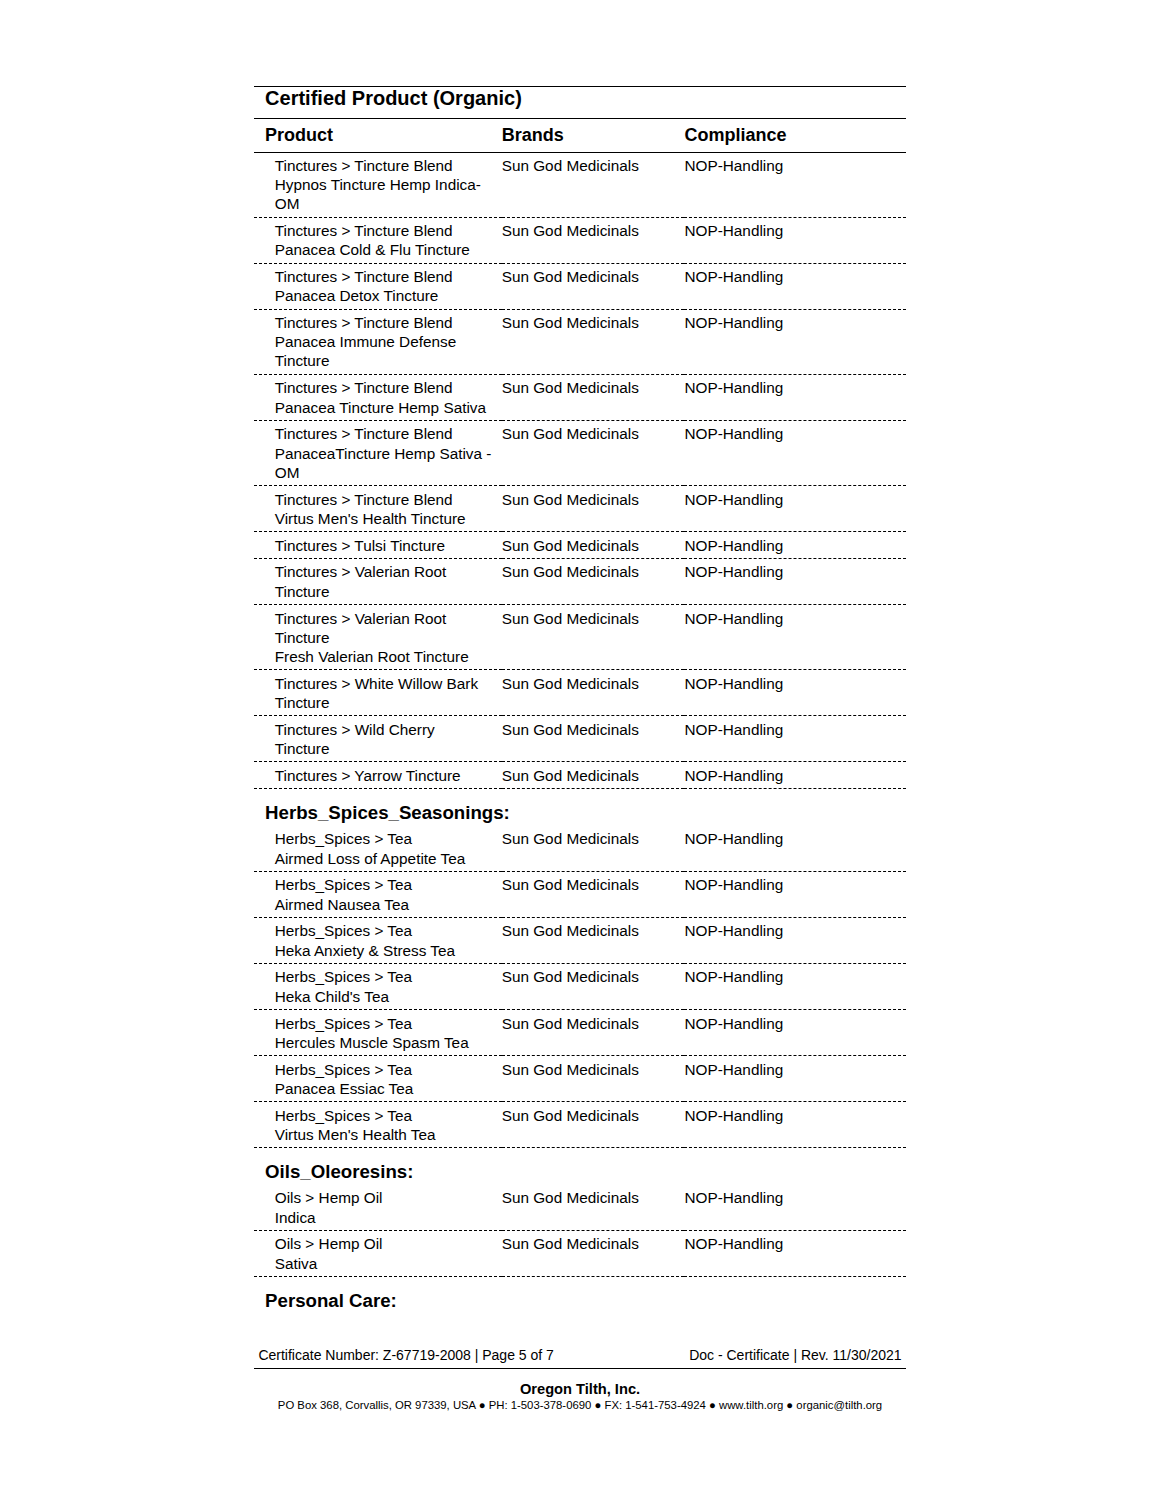Certified Product (Organic)
| Product | Brands | Compliance |
| --- | --- | --- |
| Tinctures > Tincture Blend Hypnos Tincture Hemp Indica- OM | Sun God Medicinals | NOP-Handling |
| Tinctures > Tincture Blend Panacea Cold & Flu Tincture | Sun God Medicinals | NOP-Handling |
| Tinctures > Tincture Blend Panacea Detox Tincture | Sun God Medicinals | NOP-Handling |
| Tinctures > Tincture Blend Panacea Immune Defense Tincture | Sun God Medicinals | NOP-Handling |
| Tinctures > Tincture Blend Panacea Tincture Hemp Sativa | Sun God Medicinals | NOP-Handling |
| Tinctures > Tincture Blend PanaceaTincture Hemp Sativa - OM | Sun God Medicinals | NOP-Handling |
| Tinctures > Tincture Blend Virtus Men's Health Tincture | Sun God Medicinals | NOP-Handling |
| Tinctures > Tulsi Tincture | Sun God Medicinals | NOP-Handling |
| Tinctures > Valerian Root Tincture | Sun God Medicinals | NOP-Handling |
| Tinctures > Valerian Root Tincture Fresh Valerian Root Tincture | Sun God Medicinals | NOP-Handling |
| Tinctures > White Willow Bark Tincture | Sun God Medicinals | NOP-Handling |
| Tinctures > Wild Cherry Tincture | Sun God Medicinals | NOP-Handling |
| Tinctures > Yarrow Tincture | Sun God Medicinals | NOP-Handling |
| Herbs_Spices_Seasonings: |
| Herbs_Spices > Tea Airmed Loss of Appetite Tea | Sun God Medicinals | NOP-Handling |
| Herbs_Spices > Tea Airmed Nausea Tea | Sun God Medicinals | NOP-Handling |
| Herbs_Spices > Tea Heka Anxiety & Stress Tea | Sun God Medicinals | NOP-Handling |
| Herbs_Spices > Tea Heka Child's Tea | Sun God Medicinals | NOP-Handling |
| Herbs_Spices > Tea Hercules Muscle Spasm Tea | Sun God Medicinals | NOP-Handling |
| Herbs_Spices > Tea Panacea Essiac Tea | Sun God Medicinals | NOP-Handling |
| Herbs_Spices > Tea Virtus Men's Health Tea | Sun God Medicinals | NOP-Handling |
| Oils_Oleoresins: |
| Oils > Hemp Oil Indica | Sun God Medicinals | NOP-Handling |
| Oils > Hemp Oil Sativa | Sun God Medicinals | NOP-Handling |
| Personal Care: |
Certificate Number: Z-67719-2008 | Page 5 of 7 Doc - Certificate | Rev. 11/30/2021
Oregon Tilth, Inc.
PO Box 368, Corvallis, OR 97339, USA ● PH: 1-503-378-0690 ● FX: 1-541-753-4924 ● www.tilth.org ● organic@tilth.org